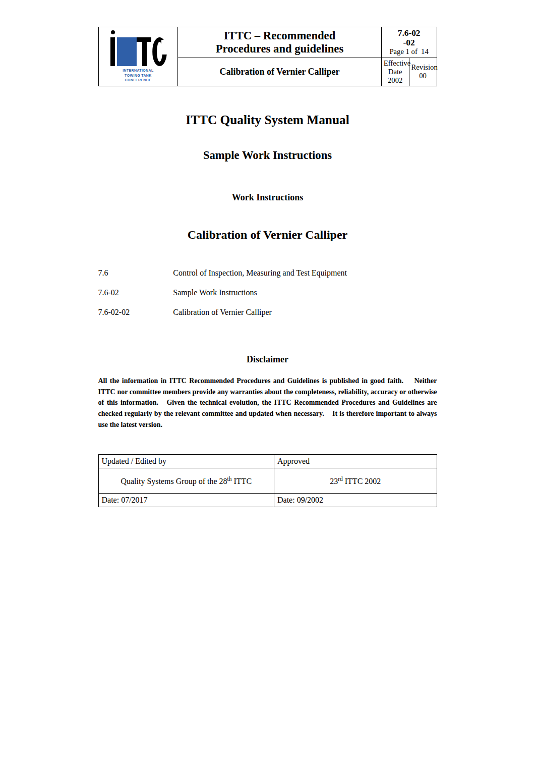| INTERNATIONAL TOWING TANK CONFERENCE | ITTC – Recommended Procedures and guidelines | 7.6-02 -02 Page 1 of 14 |
| Calibration of Vernier Calliper | Effective Date 2002 | Revision 00 |
ITTC Quality System Manual
Sample Work Instructions
Work Instructions
Calibration of Vernier Calliper
| 7.6 | Control of Inspection, Measuring and Test Equipment |
| 7.6-02 | Sample Work Instructions |
| 7.6-02-02 | Calibration of Vernier Calliper |
Disclaimer
All the information in ITTC Recommended Procedures and Guidelines is published in good faith. Neither ITTC nor committee members provide any warranties about the completeness, reliability, accuracy or otherwise of this information. Given the technical evolution, the ITTC Recommended Procedures and Guidelines are checked regularly by the relevant committee and updated when necessary. It is therefore important to always use the latest version.
| Updated / Edited by | Approved |
| Quality Systems Group of the 28 th ITTC | 23 rd ITTC 2002 |
| Date: 07/2017 | Date: 09/2002 |